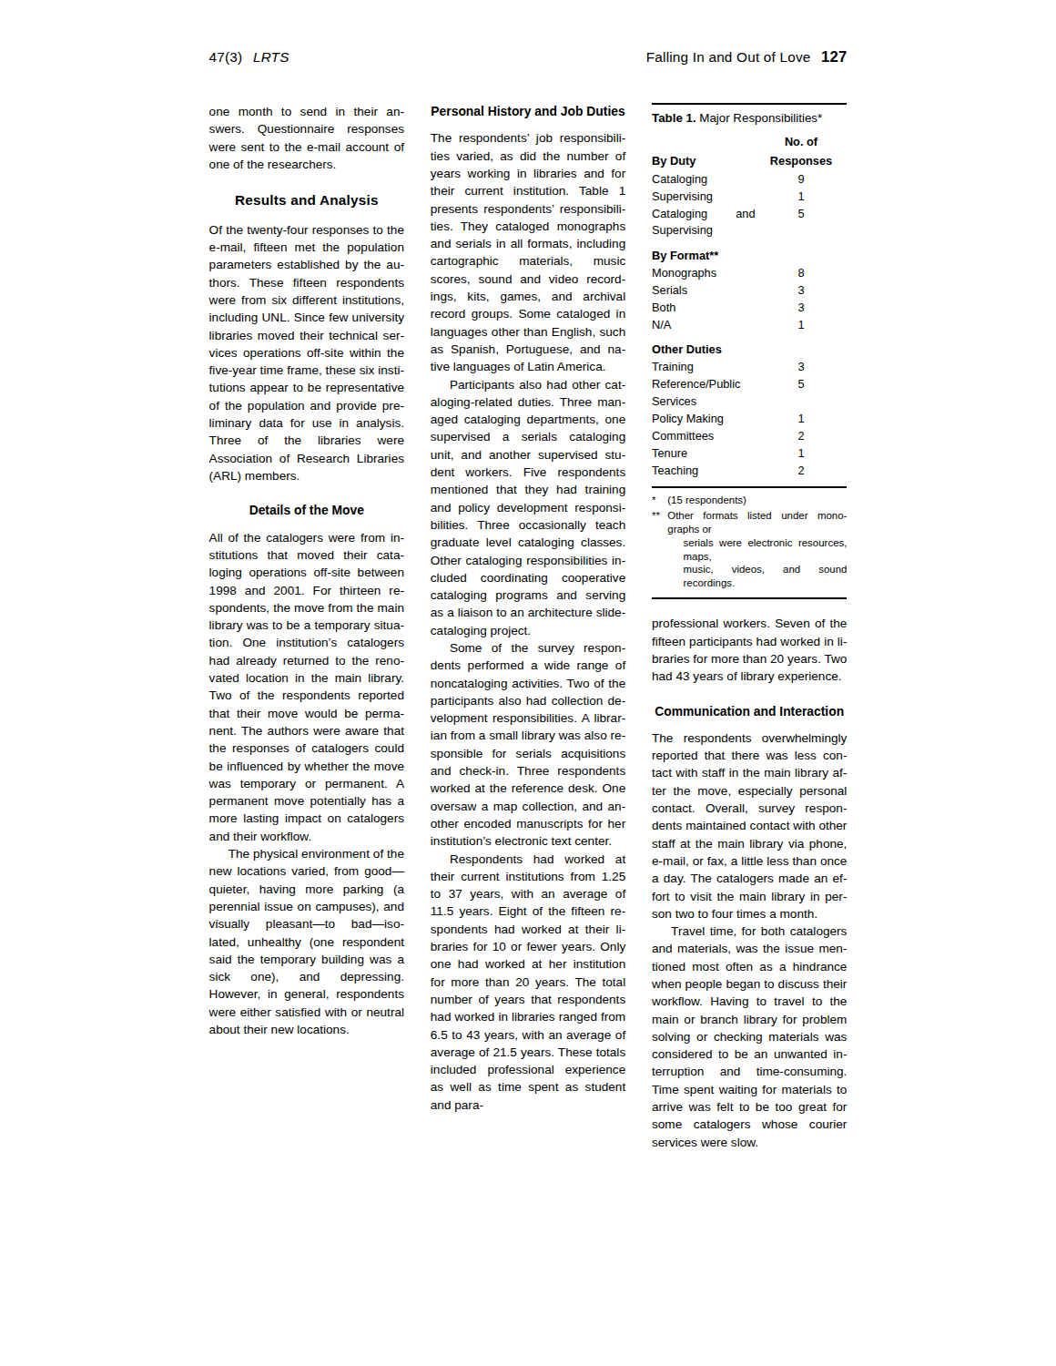47(3) LRTS
Falling In and Out of Love 127
one month to send in their answers. Questionnaire responses were sent to the e-mail account of one of the researchers.
Results and Analysis
Of the twenty-four responses to the e-mail, fifteen met the population parameters established by the authors. These fifteen respondents were from six different institutions, including UNL. Since few university libraries moved their technical services operations off-site within the five-year time frame, these six institutions appear to be representative of the population and provide preliminary data for use in analysis. Three of the libraries were Association of Research Libraries (ARL) members.
Details of the Move
All of the catalogers were from institutions that moved their cataloging operations off-site between 1998 and 2001. For thirteen respondents, the move from the main library was to be a temporary situation. One institution’s catalogers had already returned to the renovated location in the main library. Two of the respondents reported that their move would be permanent. The authors were aware that the responses of catalogers could be influenced by whether the move was temporary or permanent. A permanent move potentially has a more lasting impact on catalogers and their workflow.
The physical environment of the new locations varied, from good—quieter, having more parking (a perennial issue on campuses), and visually pleasant—to bad—isolated, unhealthy (one respondent said the temporary building was a sick one), and depressing. However, in general, respondents were either satisfied with or neutral about their new locations.
Personal History and Job Duties
The respondents’ job responsibilities varied, as did the number of years working in libraries and for their current institution. Table 1 presents respondents’ responsibilities. They cataloged monographs and serials in all formats, including cartographic materials, music scores, sound and video recordings, kits, games, and archival record groups. Some cataloged in languages other than English, such as Spanish, Portuguese, and native languages of Latin America.
Participants also had other cataloging-related duties. Three managed cataloging departments, one supervised a serials cataloging unit, and another supervised student workers. Five respondents mentioned that they had training and policy development responsibilities. Three occasionally teach graduate level cataloging classes. Other cataloging responsibilities included coordinating cooperative cataloging programs and serving as a liaison to an architecture slide-cataloging project.
Some of the survey respondents performed a wide range of noncataloging activities. Two of the participants also had collection development responsibilities. A librarian from a small library was also responsible for serials acquisitions and check-in. Three respondents worked at the reference desk. One oversaw a map collection, and another encoded manuscripts for her institution’s electronic text center.
Respondents had worked at their current institutions from 1.25 to 37 years, with an average of 11.5 years. Eight of the fifteen respondents had worked at their libraries for 10 or fewer years. Only one had worked at her institution for more than 20 years. The total number of years that respondents had worked in libraries ranged from 6.5 to 43 years, with an average of average of 21.5 years. These totals included professional experience as well as time spent as student and para-
Table 1. Major Responsibilities*
| | No. of |
| --- | --- |
| By Duty | Responses |
| Cataloging | 9 |
| Supervising | 1 |
| Cataloging and Supervising | 5 |
| By Format** | |
| Monographs | 8 |
| Serials | 3 |
| Both | 3 |
| N/A | 1 |
| Other Duties | |
| Training | 3 |
| Reference/Public Services | 5 |
| Policy Making | 1 |
| Committees | 2 |
| Tenure | 1 |
| Teaching | 2 |
*
(15 respondents)
**
Other formats listed under monographs or serials were electronic resources, maps, music, videos, and sound recordings.
professional workers. Seven of the fifteen participants had worked in libraries for more than 20 years. Two had 43 years of library experience.
Communication and Interaction
The respondents overwhelmingly reported that there was less contact with staff in the main library after the move, especially personal contact. Overall, survey respondents maintained contact with other staff at the main library via phone, e-mail, or fax, a little less than once a day. The catalogers made an effort to visit the main library in person two to four times a month.
Travel time, for both catalogers and materials, was the issue mentioned most often as a hindrance when people began to discuss their workflow. Having to travel to the main or branch library for problem solving or checking materials was considered to be an unwanted interruption and time-consuming. Time spent waiting for materials to arrive was felt to be too great for some catalogers whose courier services were slow.